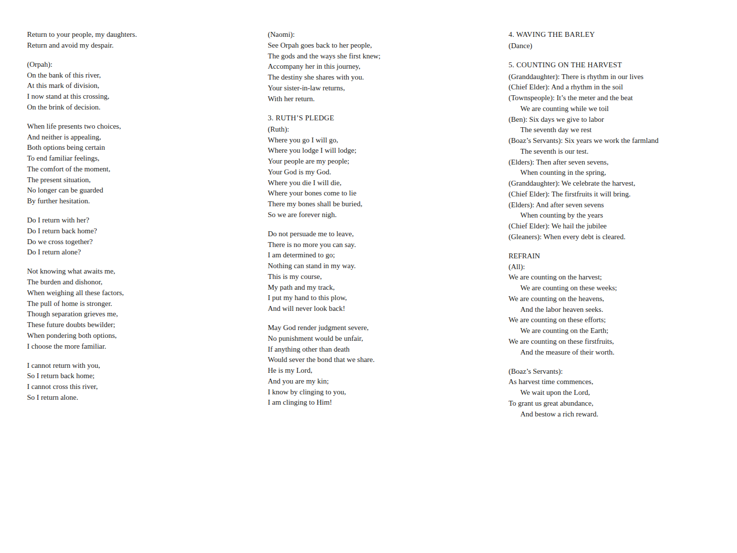Return to your people, my daughters.
Return and avoid my despair.
(Orpah):
On the bank of this river,
At this mark of division,
I now stand at this crossing,
On the brink of decision.
When life presents two choices,
And neither is appealing,
Both options being certain
To end familiar feelings,
The comfort of the moment,
The present situation,
No longer can be guarded
By further hesitation.
Do I return with her?
Do I return back home?
Do we cross together?
Do I return alone?
Not knowing what awaits me,
The burden and dishonor,
When weighing all these factors,
The pull of home is stronger.
Though separation grieves me,
These future doubts bewilder;
When pondering both options,
I choose the more familiar.
I cannot return with you,
So I return back home;
I cannot cross this river,
So I return alone.
(Naomi):
See Orpah goes back to her people,
The gods and the ways she first knew;
Accompany her in this journey,
The destiny she shares with you.
Your sister-in-law returns,
With her return.
3. Ruth’s Pledge
(Ruth):
Where you go I will go,
Where you lodge I will lodge;
Your people are my people;
Your God is my God.
Where you die I will die,
Where your bones come to lie
There my bones shall be buried,
So we are forever nigh.
Do not persuade me to leave,
There is no more you can say.
I am determined to go;
Nothing can stand in my way.
This is my course,
My path and my track,
I put my hand to this plow,
And will never look back!
May God render judgment severe,
No punishment would be unfair,
If anything other than death
Would sever the bond that we share.
He is my Lord,
And you are my kin;
I know by clinging to you,
I am clinging to Him!
4. Waving the Barley
(Dance)
5. Counting on the Harvest
(Granddaughter): There is rhythm in our lives
(Chief Elder): And a rhythm in the soil
(Townspeople): It’s the meter and the beat
We are counting while we toil
(Ben): Six days we give to labor
The seventh day we rest
(Boaz’s Servants): Six years we work the farmland
The seventh is our test.
(Elders): Then after seven sevens,
When counting in the spring,
(Granddaughter): We celebrate the harvest,
(Chief Elder): The firstfruits it will bring.
(Elders): And after seven sevens
When counting by the years
(Chief Elder): We hail the jubilee
(Gleaners): When every debt is cleared.
Refrain
(All):
We are counting on the harvest;
We are counting on these weeks;
We are counting on the heavens,
And the labor heaven seeks.
We are counting on these efforts;
We are counting on the Earth;
We are counting on these firstfruits,
And the measure of their worth.
(Boaz’s Servants):
As harvest time commences,
We wait upon the Lord,
To grant us great abundance,
And bestow a rich reward.